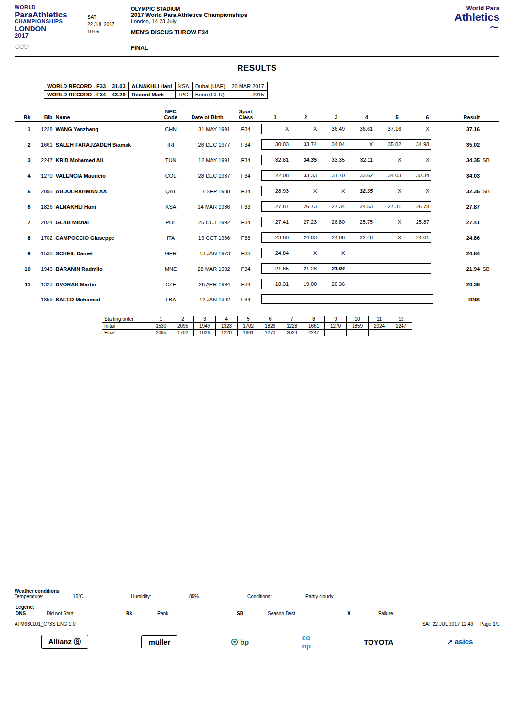WORLD
Para Athletics
CHAMPIONSHIPS
LONDON
2017
◌◌◌
SAT
22 JUL 2017
10:05
OLYMPIC STADIUM
2017 World Para Athletics Championships
London, 14-23 July
MEN'S DISCUS THROW F34
FINAL
World ParaAthletics
∼
RESULTS
| WORLD RECORD - F33 | 31.03 | ALNAKHLI Hani | KSA | Dubai (UAE) | 20 MAR 2017 |
| WORLD RECORD - F34 | 43.29 | Record Mark | IPC | Bonn (GER) | 2015 |
| Rk | Bib | Name | NPC Code | Date of Birth | Sport Class | 1 | 2 | 3 | 4 | 5 | 6 | Result | |
| --- | --- | --- | --- | --- | --- | --- | --- | --- | --- | --- | --- | --- | --- |
| 1 | 1228 | WANG Yanzhang | CHN | 31 MAY 1991 | F34 | / X / X / 36.49 / 36.61 / 37.16 / X / | 37.16 | |
| 2 | 1661 | SALEH FARAJZADEH Siamak | IRI | 26 DEC 1977 | F34 | / 30.03 / 33.74 / 34.04 / X / 35.02 / 34.98 / | 35.02 | |
| 3 | 2247 | KRID Mohamed Ali | TUN | 12 MAY 1991 | F34 | / 32.81 / 34.35 / 33.35 / 32.11 / X / X / | 34.35 | SB |
| 4 | 1270 | VALENCIA Mauricio | COL | 28 DEC 1987 | F34 | / 22.08 / 33.33 / 31.70 / 33.62 / 34.03 / 30.34 / | 34.03 | |
| 5 | 2095 | ABDULRAHMAN AA | QAT | 7 SEP 1988 | F34 | / 28.93 / X / X / 32.35 / X / X / | 32.35 | SB |
| 6 | 1826 | ALNAKHLI Hani | KSA | 14 MAR 1986 | F33 | / 27.87 / 26.73 / 27.34 / 24.53 / 27.31 / 26.78 / | 27.87 | |
| 7 | 2024 | GLAB Michal | POL | 25 OCT 1992 | F34 | / 27.41 / 27.23 / 26.80 / 25.75 / X / 25.87 / | 27.41 | |
| 8 | 1702 | CAMPOCCIO Giuseppe | ITA | 19 OCT 1966 | F33 | / 23.60 / 24.83 / 24.86 / 22.48 / X / 24.01 / | 24.86 | |
| 9 | 1530 | SCHEIL Daniel | GER | 13 JAN 1973 | F33 | / 24.84 / X / X / / / / | 24.84 | |
| 10 | 1949 | BARANIN Radmilo | MNE | 28 MAR 1982 | F34 | / 21.65 / 21.28 / 21.94 / / / / | 21.94 | SB |
| 11 | 1323 | DVORAK Martin | CZE | 26 APR 1994 | F34 | / 18.31 / 19.00 / 20.36 / / / / | 20.36 | |
| | 1859 | SAEED Mohamad | LBA | 12 JAN 1992 | F34 | | DNS | |
| Starting order | 1 | 2 | 3 | 4 | 5 | 6 | 7 | 8 | 9 | 10 | 11 | 12 |
| Initial | 1530 | 2095 | 1949 | 1323 | 1702 | 1826 | 1228 | 1661 | 1270 | 1859 | 2024 | 2247 |
| Final | 2095 | 1702 | 1826 | 1228 | 1661 | 1270 | 2024 | 2247 | | | | |
Weather conditions
Temperature:
15°C
Humidity:
85%
Conditions:
Partly cloudy
| Legend: |
| DNS | Did not Start | Rk | Rank | SB | Season Best | X | Failure |
ATM630101_C73S ENG 1.0
SAT 22 JUL 2017 12:49 Page 1/1
Allianz Ⓢ
müller
⦿ bp
co
op
TOYOTA
↗ asics